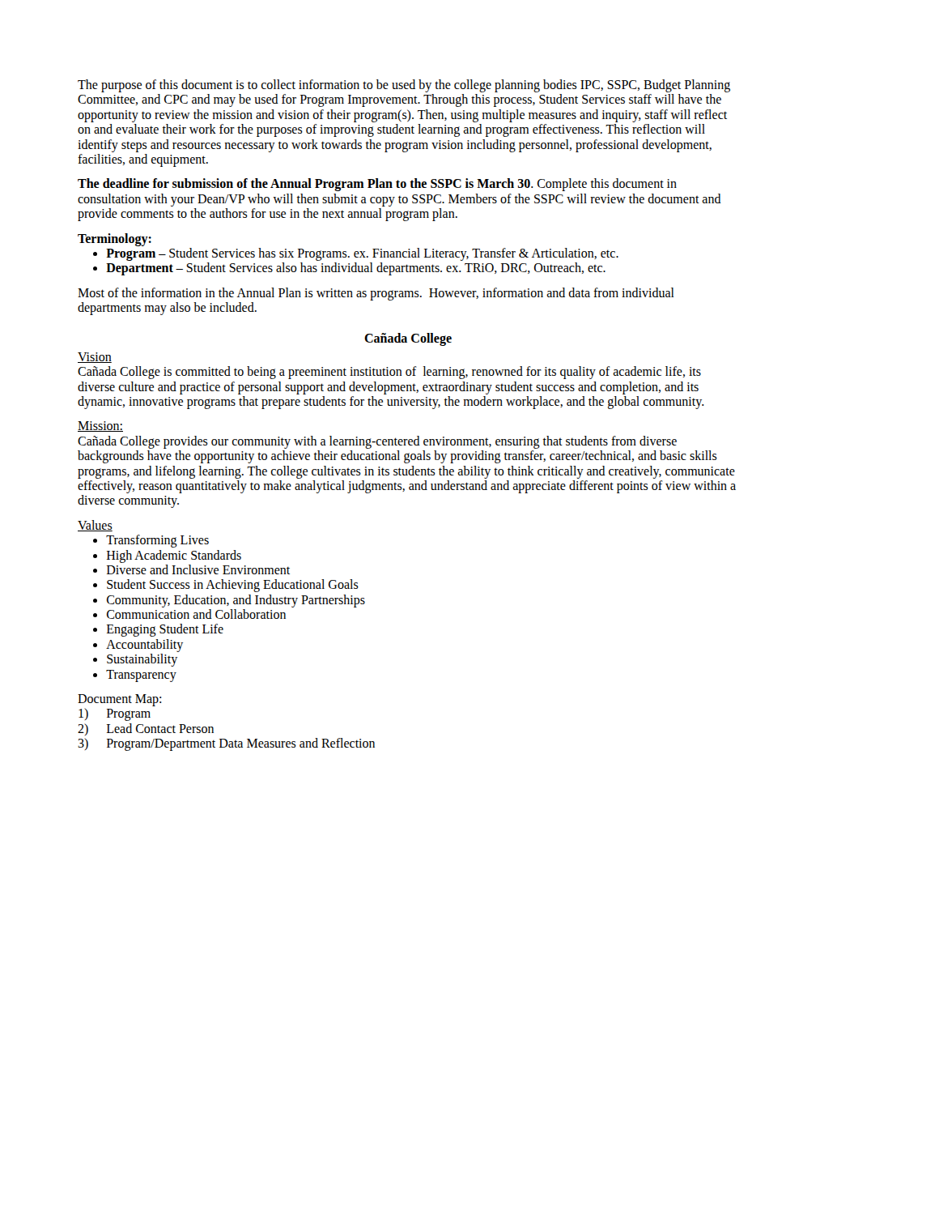The purpose of this document is to collect information to be used by the college planning bodies IPC, SSPC, Budget Planning Committee, and CPC and may be used for Program Improvement. Through this process, Student Services staff will have the opportunity to review the mission and vision of their program(s). Then, using multiple measures and inquiry, staff will reflect on and evaluate their work for the purposes of improving student learning and program effectiveness. This reflection will identify steps and resources necessary to work towards the program vision including personnel, professional development, facilities, and equipment.
The deadline for submission of the Annual Program Plan to the SSPC is March 30. Complete this document in consultation with your Dean/VP who will then submit a copy to SSPC. Members of the SSPC will review the document and provide comments to the authors for use in the next annual program plan.
Terminology:
Program – Student Services has six Programs. ex. Financial Literacy, Transfer & Articulation, etc.
Department – Student Services also has individual departments. ex. TRiO, DRC, Outreach, etc.
Most of the information in the Annual Plan is written as programs. However, information and data from individual departments may also be included.
Cañada College
Vision
Cañada College is committed to being a preeminent institution of learning, renowned for its quality of academic life, its diverse culture and practice of personal support and development, extraordinary student success and completion, and its dynamic, innovative programs that prepare students for the university, the modern workplace, and the global community.
Mission:
Cañada College provides our community with a learning-centered environment, ensuring that students from diverse backgrounds have the opportunity to achieve their educational goals by providing transfer, career/technical, and basic skills programs, and lifelong learning. The college cultivates in its students the ability to think critically and creatively, communicate effectively, reason quantitatively to make analytical judgments, and understand and appreciate different points of view within a diverse community.
Values
Transforming Lives
High Academic Standards
Diverse and Inclusive Environment
Student Success in Achieving Educational Goals
Community, Education, and Industry Partnerships
Communication and Collaboration
Engaging Student Life
Accountability
Sustainability
Transparency
Document Map:
1) Program 2) Lead Contact Person 3) Program/Department Data Measures and Reflection